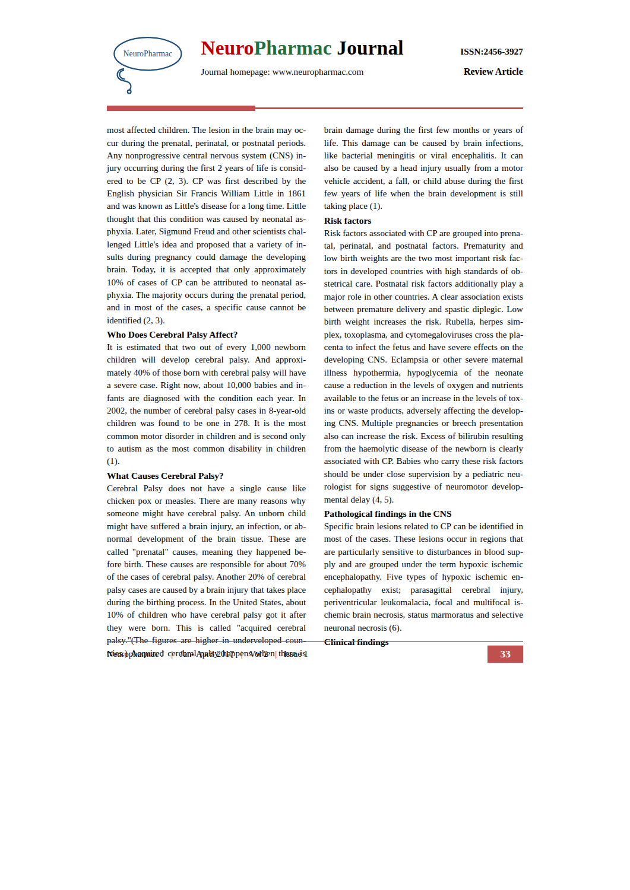NeuroPharmac
Neuro Pharmac Journal
ISSN:2456-3927
Journal homepage: www.neuropharmac.com
Review Article
most affected children. The lesion in the brain may occur during the prenatal, perinatal, or postnatal periods. Any nonprogressive central nervous system (CNS) injury occurring during the first 2 years of life is considered to be CP (2, 3). CP was first described by the English physician Sir Francis William Little in 1861 and was known as Little's disease for a long time. Little thought that this condition was caused by neonatal asphyxia. Later, Sigmund Freud and other scientists challenged Little's idea and proposed that a variety of insults during pregnancy could damage the developing brain. Today, it is accepted that only approximately 10% of cases of CP can be attributed to neonatal asphyxia. The majority occurs during the prenatal period, and in most of the cases, a specific cause cannot be identified (2, 3).
Who Does Cerebral Palsy Affect?
It is estimated that two out of every 1,000 newborn children will develop cerebral palsy. And approximately 40% of those born with cerebral palsy will have a severe case. Right now, about 10,000 babies and infants are diagnosed with the condition each year. In 2002, the number of cerebral palsy cases in 8-year-old children was found to be one in 278. It is the most common motor disorder in children and is second only to autism as the most common disability in children (1).
What Causes Cerebral Palsy?
Cerebral Palsy does not have a single cause like chicken pox or measles. There are many reasons why someone might have cerebral palsy. An unborn child might have suffered a brain injury, an infection, or abnormal development of the brain tissue. These are called "prenatal" causes, meaning they happened before birth. These causes are responsible for about 70% of the cases of cerebral palsy. Another 20% of cerebral palsy cases are caused by a brain injury that takes place during the birthing process. In the United States, about 10% of children who have cerebral palsy got it after they were born. This is called "acquired cerebral palsy."(The figures are higher in underveloped countries.) Acquired cerebral palsy happens when there is brain damage during the first few months or years of life. This damage can be caused by brain infections, like bacterial meningitis or viral encephalitis. It can also be caused by a head injury usually from a motor vehicle accident, a fall, or child abuse during the first few years of life when the brain development is still taking place (1).
Risk factors
Risk factors associated with CP are grouped into prenatal, perinatal, and postnatal factors. Prematurity and low birth weights are the two most important risk factors in developed countries with high standards of obstetrical care. Postnatal risk factors additionally play a major role in other countries. A clear association exists between premature delivery and spastic diplegic. Low birth weight increases the risk. Rubella, herpes simplex, toxoplasma, and cytomegaloviruses cross the placenta to infect the fetus and have severe effects on the developing CNS. Eclampsia or other severe maternal illness hypothermia, hypoglycemia of the neonate cause a reduction in the levels of oxygen and nutrients available to the fetus or an increase in the levels of toxins or waste products, adversely affecting the developing CNS. Multiple pregnancies or breech presentation also can increase the risk. Excess of bilirubin resulting from the haemolytic disease of the newborn is clearly associated with CP. Babies who carry these risk factors should be under close supervision by a pediatric neurologist for signs suggestive of neuromotor developmental delay (4, 5).
Pathological findings in the CNS
Specific brain lesions related to CP can be identified in most of the cases. These lesions occur in regions that are particularly sensitive to disturbances in blood supply and are grouped under the term hypoxic ischemic encephalopathy. Five types of hypoxic ischemic encephalopathy exist; parasagittal cerebral injury, periventricular leukomalacia, focal and multifocal ischemic brain necrosis, status marmoratus and selective neuronal necrosis (6).
Clinical findings
Neuropharmac J | Jan- April 2017 | Vol 2 | Issue 1
33